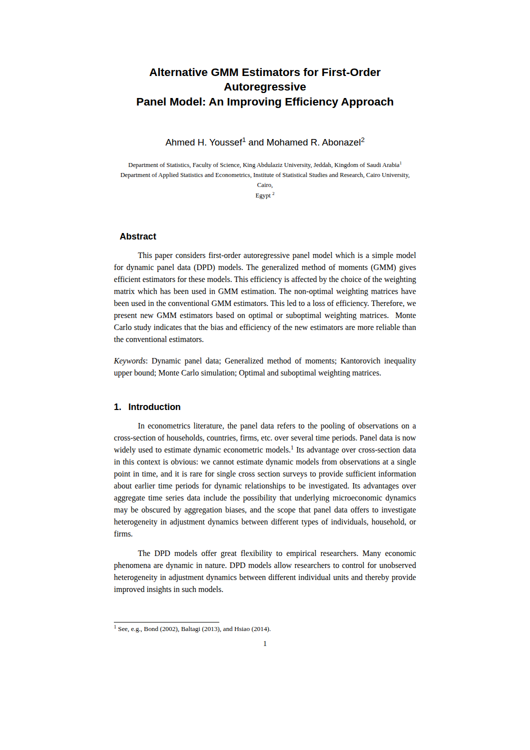Alternative GMM Estimators for First-Order Autoregressive
Panel Model: An Improving Efficiency Approach
Ahmed H. Youssef1 and Mohamed R. Abonazel2
Department of Statistics, Faculty of Science, King Abdulaziz University, Jeddah, Kingdom of Saudi Arabia1
Department of Applied Statistics and Econometrics, Institute of Statistical Studies and Research, Cairo University, Cairo,
Egypt 2
Abstract
This paper considers first-order autoregressive panel model which is a simple model for dynamic panel data (DPD) models. The generalized method of moments (GMM) gives efficient estimators for these models. This efficiency is affected by the choice of the weighting matrix which has been used in GMM estimation. The non-optimal weighting matrices have been used in the conventional GMM estimators. This led to a loss of efficiency. Therefore, we present new GMM estimators based on optimal or suboptimal weighting matrices. Monte Carlo study indicates that the bias and efficiency of the new estimators are more reliable than the conventional estimators.
Keywords: Dynamic panel data; Generalized method of moments; Kantorovich inequality upper bound; Monte Carlo simulation; Optimal and suboptimal weighting matrices.
1. Introduction
In econometrics literature, the panel data refers to the pooling of observations on a cross-section of households, countries, firms, etc. over several time periods. Panel data is now widely used to estimate dynamic econometric models.1 Its advantage over cross-section data in this context is obvious: we cannot estimate dynamic models from observations at a single point in time, and it is rare for single cross section surveys to provide sufficient information about earlier time periods for dynamic relationships to be investigated. Its advantages over aggregate time series data include the possibility that underlying microeconomic dynamics may be obscured by aggregation biases, and the scope that panel data offers to investigate heterogeneity in adjustment dynamics between different types of individuals, household, or firms.
The DPD models offer great flexibility to empirical researchers. Many economic phenomena are dynamic in nature. DPD models allow researchers to control for unobserved heterogeneity in adjustment dynamics between different individual units and thereby provide improved insights in such models.
1 See, e.g., Bond (2002), Baltagi (2013), and Hsiao (2014).
1